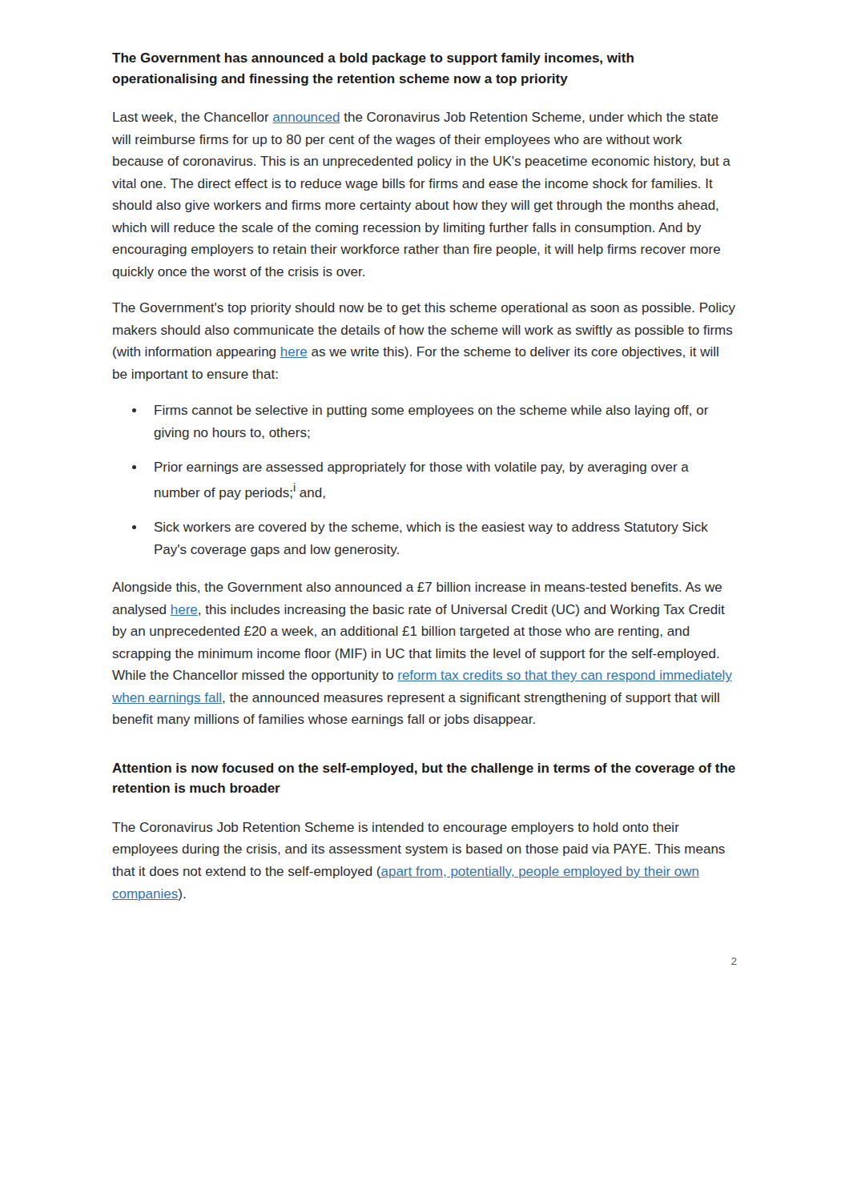The Government has announced a bold package to support family incomes, with operationalising and finessing the retention scheme now a top priority
Last week, the Chancellor announced the Coronavirus Job Retention Scheme, under which the state will reimburse firms for up to 80 per cent of the wages of their employees who are without work because of coronavirus. This is an unprecedented policy in the UK's peacetime economic history, but a vital one. The direct effect is to reduce wage bills for firms and ease the income shock for families. It should also give workers and firms more certainty about how they will get through the months ahead, which will reduce the scale of the coming recession by limiting further falls in consumption. And by encouraging employers to retain their workforce rather than fire people, it will help firms recover more quickly once the worst of the crisis is over.
The Government's top priority should now be to get this scheme operational as soon as possible. Policy makers should also communicate the details of how the scheme will work as swiftly as possible to firms (with information appearing here as we write this). For the scheme to deliver its core objectives, it will be important to ensure that:
Firms cannot be selective in putting some employees on the scheme while also laying off, or giving no hours to, others;
Prior earnings are assessed appropriately for those with volatile pay, by averaging over a number of pay periods;i and,
Sick workers are covered by the scheme, which is the easiest way to address Statutory Sick Pay's coverage gaps and low generosity.
Alongside this, the Government also announced a £7 billion increase in means-tested benefits. As we analysed here, this includes increasing the basic rate of Universal Credit (UC) and Working Tax Credit by an unprecedented £20 a week, an additional £1 billion targeted at those who are renting, and scrapping the minimum income floor (MIF) in UC that limits the level of support for the self-employed. While the Chancellor missed the opportunity to reform tax credits so that they can respond immediately when earnings fall, the announced measures represent a significant strengthening of support that will benefit many millions of families whose earnings fall or jobs disappear.
Attention is now focused on the self-employed, but the challenge in terms of the coverage of the retention is much broader
The Coronavirus Job Retention Scheme is intended to encourage employers to hold onto their employees during the crisis, and its assessment system is based on those paid via PAYE. This means that it does not extend to the self-employed (apart from, potentially, people employed by their own companies).
2